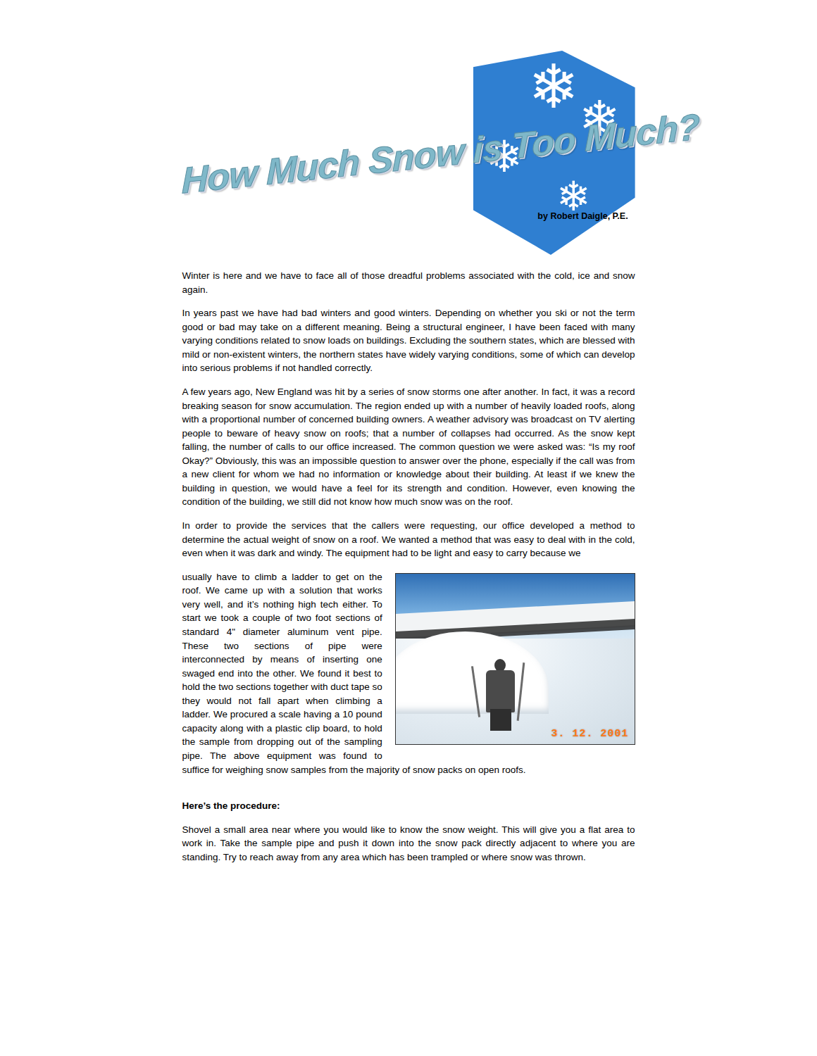❄ ❄ ❄ ❄
How Much Snow is Too Much?
by Robert Daigle, P.E.
Winter is here and we have to face all of those dreadful problems associated with the cold, ice and snow again.
In years past we have had bad winters and good winters. Depending on whether you ski or not the term good or bad may take on a different meaning. Being a structural engineer, I have been faced with many varying conditions related to snow loads on buildings. Excluding the southern states, which are blessed with mild or non-existent winters, the northern states have widely varying conditions, some of which can develop into serious problems if not handled correctly.
A few years ago, New England was hit by a series of snow storms one after another. In fact, it was a record breaking season for snow accumulation. The region ended up with a number of heavily loaded roofs, along with a proportional number of concerned building owners. A weather advisory was broadcast on TV alerting people to beware of heavy snow on roofs; that a number of collapses had occurred. As the snow kept falling, the number of calls to our office increased. The common question we were asked was: “Is my roof Okay?” Obviously, this was an impossible question to answer over the phone, especially if the call was from a new client for whom we had no information or knowledge about their building. At least if we knew the building in question, we would have a feel for its strength and condition. However, even knowing the condition of the building, we still did not know how much snow was on the roof.
In order to provide the services that the callers were requesting, our office developed a method to determine the actual weight of snow on a roof. We wanted a method that was easy to deal with in the cold, even when it was dark and windy. The equipment had to be light and easy to carry because we
3. 12. 2001
usually have to climb a ladder to get on the roof. We came up with a solution that works very well, and it’s nothing high tech either. To start we took a couple of two foot sections of standard 4" diameter aluminum vent pipe. These two sections of pipe were interconnected by means of inserting one swaged end into the other. We found it best to hold the two sections together with duct tape so they would not fall apart when climbing a ladder. We procured a scale having a 10 pound capacity along with a plastic clip board, to hold the sample from dropping out of the sampling pipe. The above equipment was found to suffice for weighing snow samples from the majority of snow packs on open roofs.
Here’s the procedure:
Shovel a small area near where you would like to know the snow weight. This will give you a flat area to work in. Take the sample pipe and push it down into the snow pack directly adjacent to where you are standing. Try to reach away from any area which has been trampled or where snow was thrown.